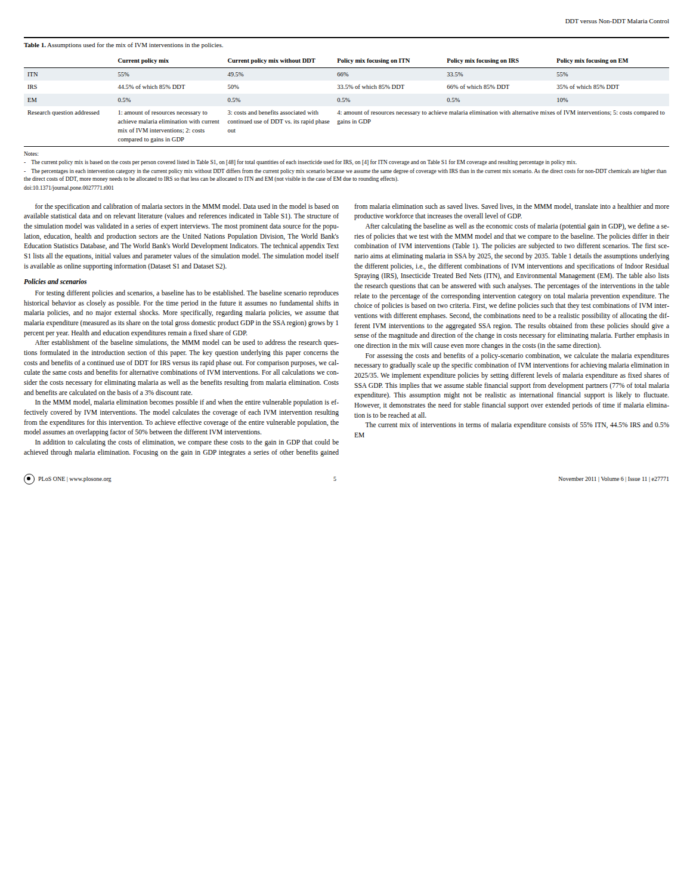DDT versus Non-DDT Malaria Control
Table 1. Assumptions used for the mix of IVM interventions in the policies.
| | Current policy mix | Current policy mix without DDT | Policy mix focusing on ITN | Policy mix focusing on IRS | Policy mix focusing on EM |
| --- | --- | --- | --- | --- | --- |
| ITN | 55% | 49.5% | 66% | 33.5% | 55% |
| IRS | 44.5% of which 85% DDT | 50% | 33.5% of which 85% DDT | 66% of which 85% DDT | 35% of which 85% DDT |
| EM | 0.5% | 0.5% | 0.5% | 0.5% | 10% |
| Research question addressed | 1: amount of resources necessary to achieve malaria elimination with current mix of IVM interventions; 2: costs compared to gains in GDP | 3: costs and benefits associated with continued use of DDT vs. its rapid phase out | 4: amount of resources necessary to achieve malaria elimination with alternative mixes of IVM interventions; 5: costs compared to gains in GDP |
Notes:
- The current policy mix is based on the costs per person covered listed in Table S1, on [48] for total quantities of each insecticide used for IRS, on [4] for ITN coverage and on Table S1 for EM coverage and resulting percentage in policy mix.
- The percentages in each intervention category in the current policy mix without DDT differs from the current policy mix scenario because we assume the same degree of coverage with IRS than in the current mix scenario. As the direct costs for non-DDT chemicals are higher than the direct costs of DDT, more money needs to be allocated to IRS so that less can be allocated to ITN and EM (not visible in the case of EM due to rounding effects).
doi:10.1371/journal.pone.0027771.t001
for the specification and calibration of malaria sectors in the MMM model. Data used in the model is based on available statistical data and on relevant literature (values and references indicated in Table S1). The structure of the simulation model was validated in a series of expert interviews. The most prominent data source for the population, education, health and production sectors are the United Nations Population Division, The World Bank's Education Statistics Database, and The World Bank's World Development Indicators. The technical appendix Text S1 lists all the equations, initial values and parameter values of the simulation model. The simulation model itself is available as online supporting information (Dataset S1 and Dataset S2).
Policies and scenarios
For testing different policies and scenarios, a baseline has to be established. The baseline scenario reproduces historical behavior as closely as possible. For the time period in the future it assumes no fundamental shifts in malaria policies, and no major external shocks. More specifically, regarding malaria policies, we assume that malaria expenditure (measured as its share on the total gross domestic product GDP in the SSA region) grows by 1 percent per year. Health and education expenditures remain a fixed share of GDP.
After establishment of the baseline simulations, the MMM model can be used to address the research questions formulated in the introduction section of this paper. The key question underlying this paper concerns the costs and benefits of a continued use of DDT for IRS versus its rapid phase out. For comparison purposes, we calculate the same costs and benefits for alternative combinations of IVM interventions. For all calculations we consider the costs necessary for eliminating malaria as well as the benefits resulting from malaria elimination. Costs and benefits are calculated on the basis of a 3% discount rate.
In the MMM model, malaria elimination becomes possible if and when the entire vulnerable population is effectively covered by IVM interventions. The model calculates the coverage of each IVM intervention resulting from the expenditures for this intervention. To achieve effective coverage of the entire vulnerable population, the model assumes an overlapping factor of 50% between the different IVM interventions.
In addition to calculating the costs of elimination, we compare these costs to the gain in GDP that could be achieved through malaria elimination. Focusing on the gain in GDP integrates a series of other benefits gained from malaria elimination such as saved lives. Saved lives, in the MMM model, translate into a healthier and more productive workforce that increases the overall level of GDP.
After calculating the baseline as well as the economic costs of malaria (potential gain in GDP), we define a series of policies that we test with the MMM model and that we compare to the baseline. The policies differ in their combination of IVM interventions (Table 1). The policies are subjected to two different scenarios. The first scenario aims at eliminating malaria in SSA by 2025, the second by 2035. Table 1 details the assumptions underlying the different policies, i.e., the different combinations of IVM interventions and specifications of Indoor Residual Spraying (IRS), Insecticide Treated Bed Nets (ITN), and Environmental Management (EM). The table also lists the research questions that can be answered with such analyses. The percentages of the interventions in the table relate to the percentage of the corresponding intervention category on total malaria prevention expenditure. The choice of policies is based on two criteria. First, we define policies such that they test combinations of IVM interventions with different emphases. Second, the combinations need to be a realistic possibility of allocating the different IVM interventions to the aggregated SSA region. The results obtained from these policies should give a sense of the magnitude and direction of the change in costs necessary for eliminating malaria. Further emphasis in one direction in the mix will cause even more changes in the costs (in the same direction).
For assessing the costs and benefits of a policy-scenario combination, we calculate the malaria expenditures necessary to gradually scale up the specific combination of IVM interventions for achieving malaria elimination in 2025/35. We implement expenditure policies by setting different levels of malaria expenditure as fixed shares of SSA GDP. This implies that we assume stable financial support from development partners (77% of total malaria expenditure). This assumption might not be realistic as international financial support is likely to fluctuate. However, it demonstrates the need for stable financial support over extended periods of time if malaria elimination is to be reached at all.
The current mix of interventions in terms of malaria expenditure consists of 55% ITN, 44.5% IRS and 0.5% EM
PLoS ONE | www.plosone.org
5
November 2011 | Volume 6 | Issue 11 | e27771